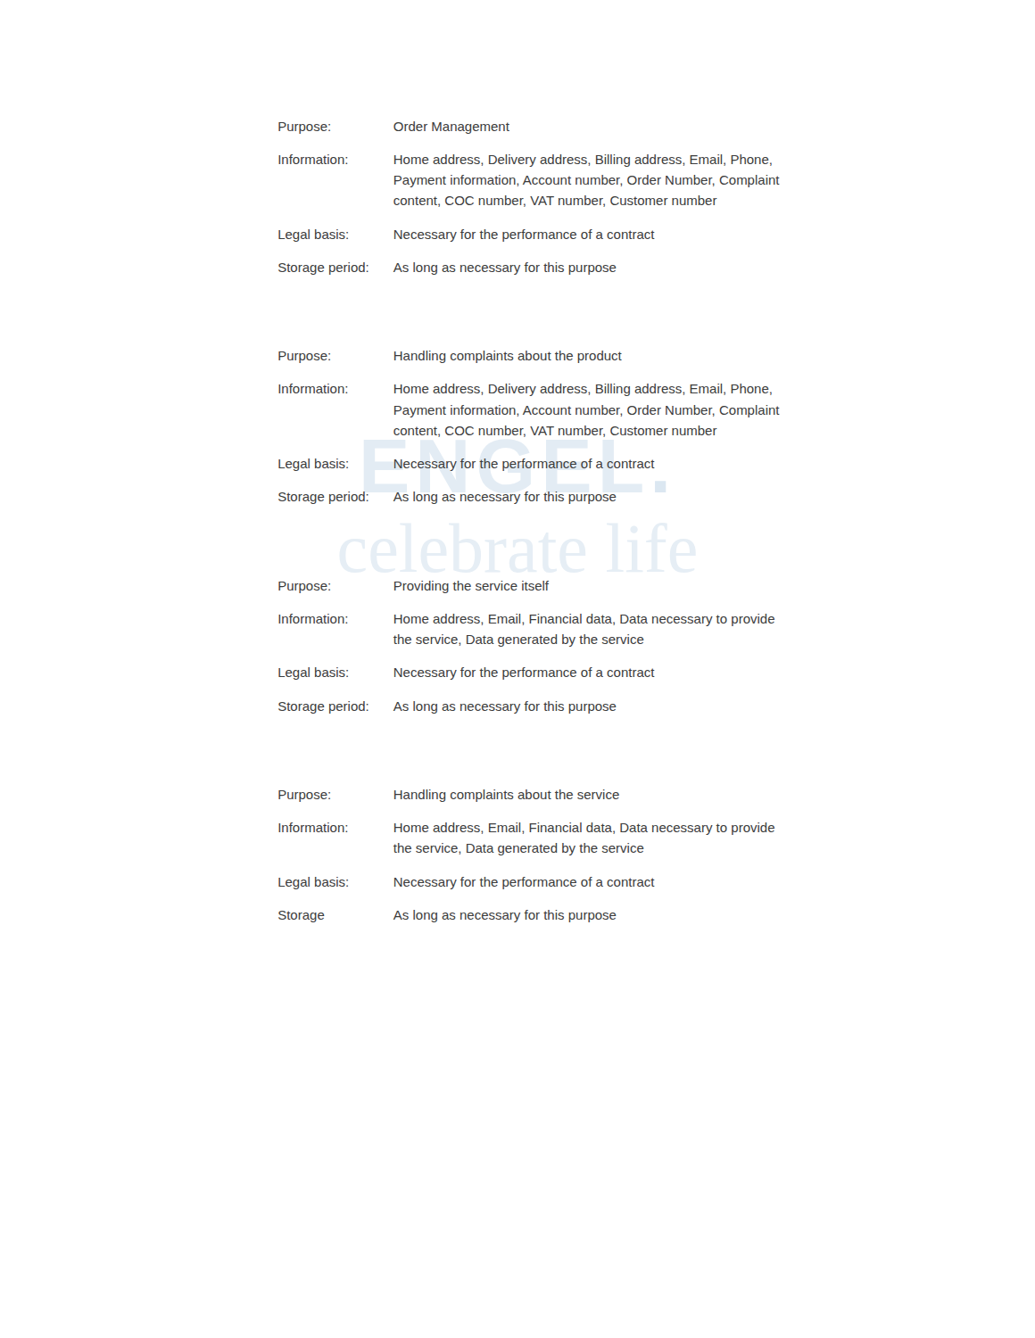ENGEL.
celebrate life
| Purpose: | Order Management |
| Information: | Home address, Delivery address, Billing address, Email, Phone, Payment information, Account number, Order Number, Complaint content, COC number, VAT number, Customer number |
| Legal basis: | Necessary for the performance of a contract |
| Storage period: | As long as necessary for this purpose |
| Purpose: | Handling complaints about the product |
| Information: | Home address, Delivery address, Billing address, Email, Phone, Payment information, Account number, Order Number, Complaint content, COC number, VAT number, Customer number |
| Legal basis: | Necessary for the performance of a contract |
| Storage period: | As long as necessary for this purpose |
| Purpose: | Providing the service itself |
| Information: | Home address, Email, Financial data, Data necessary to provide the service, Data generated by the service |
| Legal basis: | Necessary for the performance of a contract |
| Storage period: | As long as necessary for this purpose |
| Purpose: | Handling complaints about the service |
| Information: | Home address, Email, Financial data, Data necessary to provide the service, Data generated by the service |
| Legal basis: | Necessary for the performance of a contract |
| Storage | As long as necessary for this purpose |